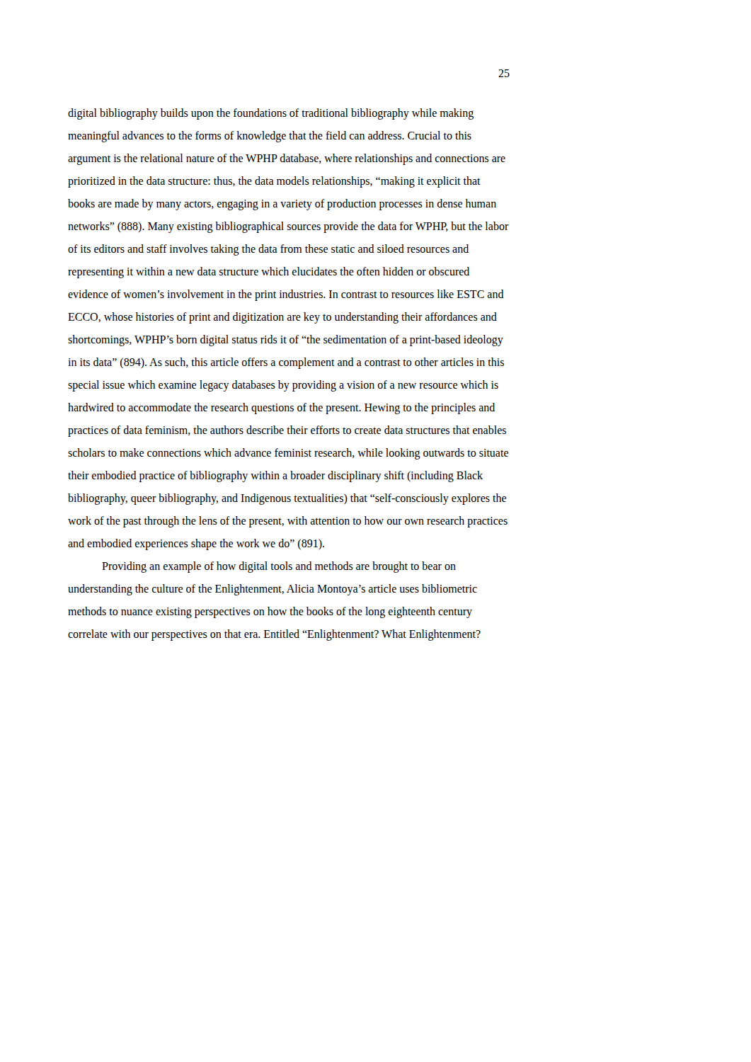25
digital bibliography builds upon the foundations of traditional bibliography while making meaningful advances to the forms of knowledge that the field can address. Crucial to this argument is the relational nature of the WPHP database, where relationships and connections are prioritized in the data structure: thus, the data models relationships, “making it explicit that books are made by many actors, engaging in a variety of production processes in dense human networks” (888). Many existing bibliographical sources provide the data for WPHP, but the labor of its editors and staff involves taking the data from these static and siloed resources and representing it within a new data structure which elucidates the often hidden or obscured evidence of women’s involvement in the print industries. In contrast to resources like ESTC and ECCO, whose histories of print and digitization are key to understanding their affordances and shortcomings, WPHP’s born digital status rids it of “the sedimentation of a print-based ideology in its data” (894). As such, this article offers a complement and a contrast to other articles in this special issue which examine legacy databases by providing a vision of a new resource which is hardwired to accommodate the research questions of the present. Hewing to the principles and practices of data feminism, the authors describe their efforts to create data structures that enables scholars to make connections which advance feminist research, while looking outwards to situate their embodied practice of bibliography within a broader disciplinary shift (including Black bibliography, queer bibliography, and Indigenous textualities) that “self-consciously explores the work of the past through the lens of the present, with attention to how our own research practices and embodied experiences shape the work we do” (891).
Providing an example of how digital tools and methods are brought to bear on understanding the culture of the Enlightenment, Alicia Montoya’s article uses bibliometric methods to nuance existing perspectives on how the books of the long eighteenth century correlate with our perspectives on that era. Entitled “Enlightenment? What Enlightenment?